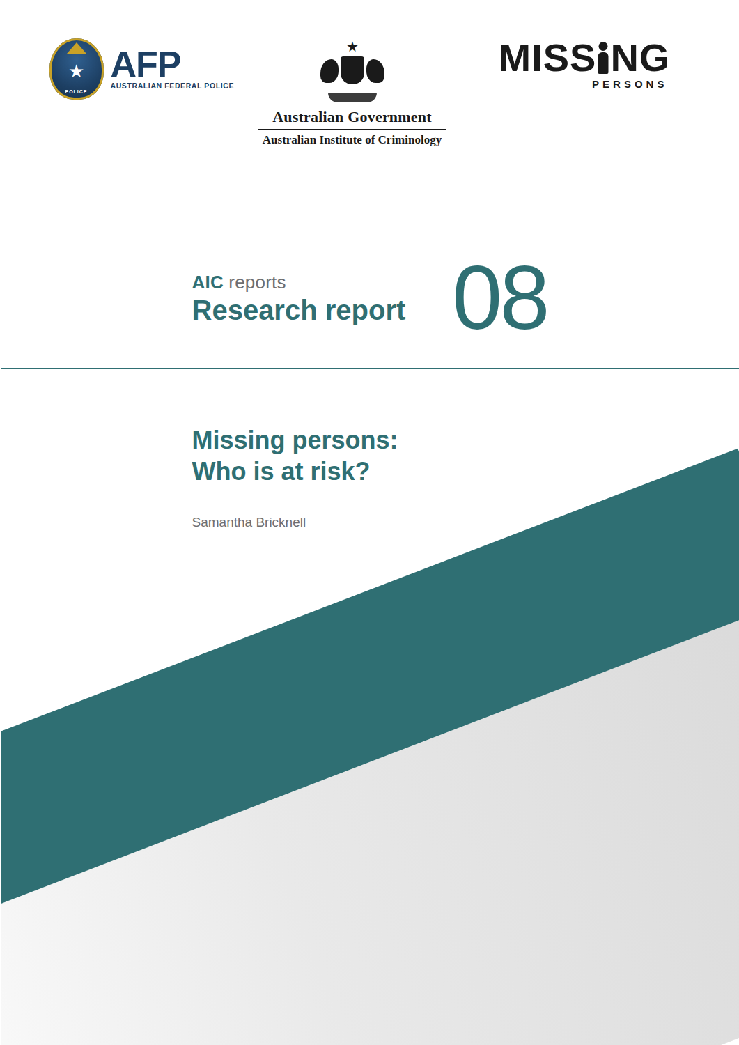★
AFP
AUSTRALIAN FEDERAL POLICE
★
Australian Government
Australian Institute of Criminology
MISS NG
PERSONS
AIC reports
Research report
08
Missing persons:
Who is at risk?
Samantha Bricknell